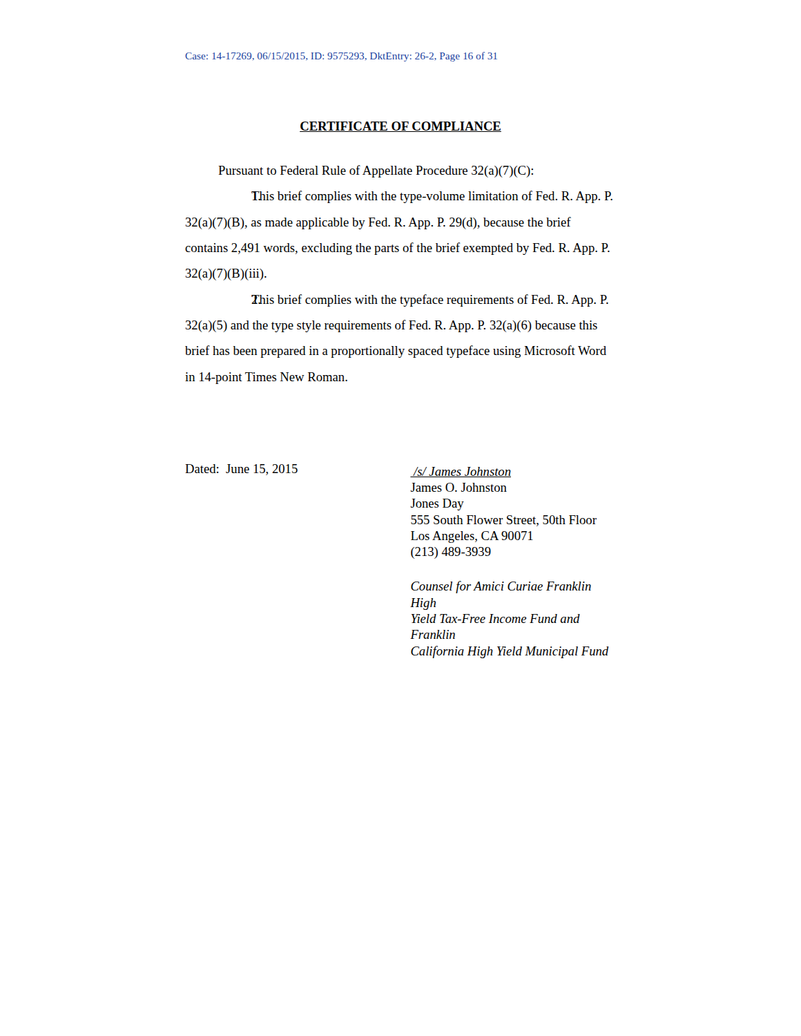Case: 14-17269, 06/15/2015, ID: 9575293, DktEntry: 26-2, Page 16 of 31
CERTIFICATE OF COMPLIANCE
Pursuant to Federal Rule of Appellate Procedure 32(a)(7)(C):
1. This brief complies with the type-volume limitation of Fed. R. App. P. 32(a)(7)(B), as made applicable by Fed. R. App. P. 29(d), because the brief contains 2,491 words, excluding the parts of the brief exempted by Fed. R. App. P. 32(a)(7)(B)(iii).
2. This brief complies with the typeface requirements of Fed. R. App. P. 32(a)(5) and the type style requirements of Fed. R. App. P. 32(a)(6) because this brief has been prepared in a proportionally spaced typeface using Microsoft Word in 14-point Times New Roman.
Dated: June 15, 2015
/s/ James Johnston
James O. Johnston
Jones Day
555 South Flower Street, 50th Floor
Los Angeles, CA 90071
(213) 489-3939
Counsel for Amici Curiae Franklin High
Yield Tax-Free Income Fund and Franklin
California High Yield Municipal Fund